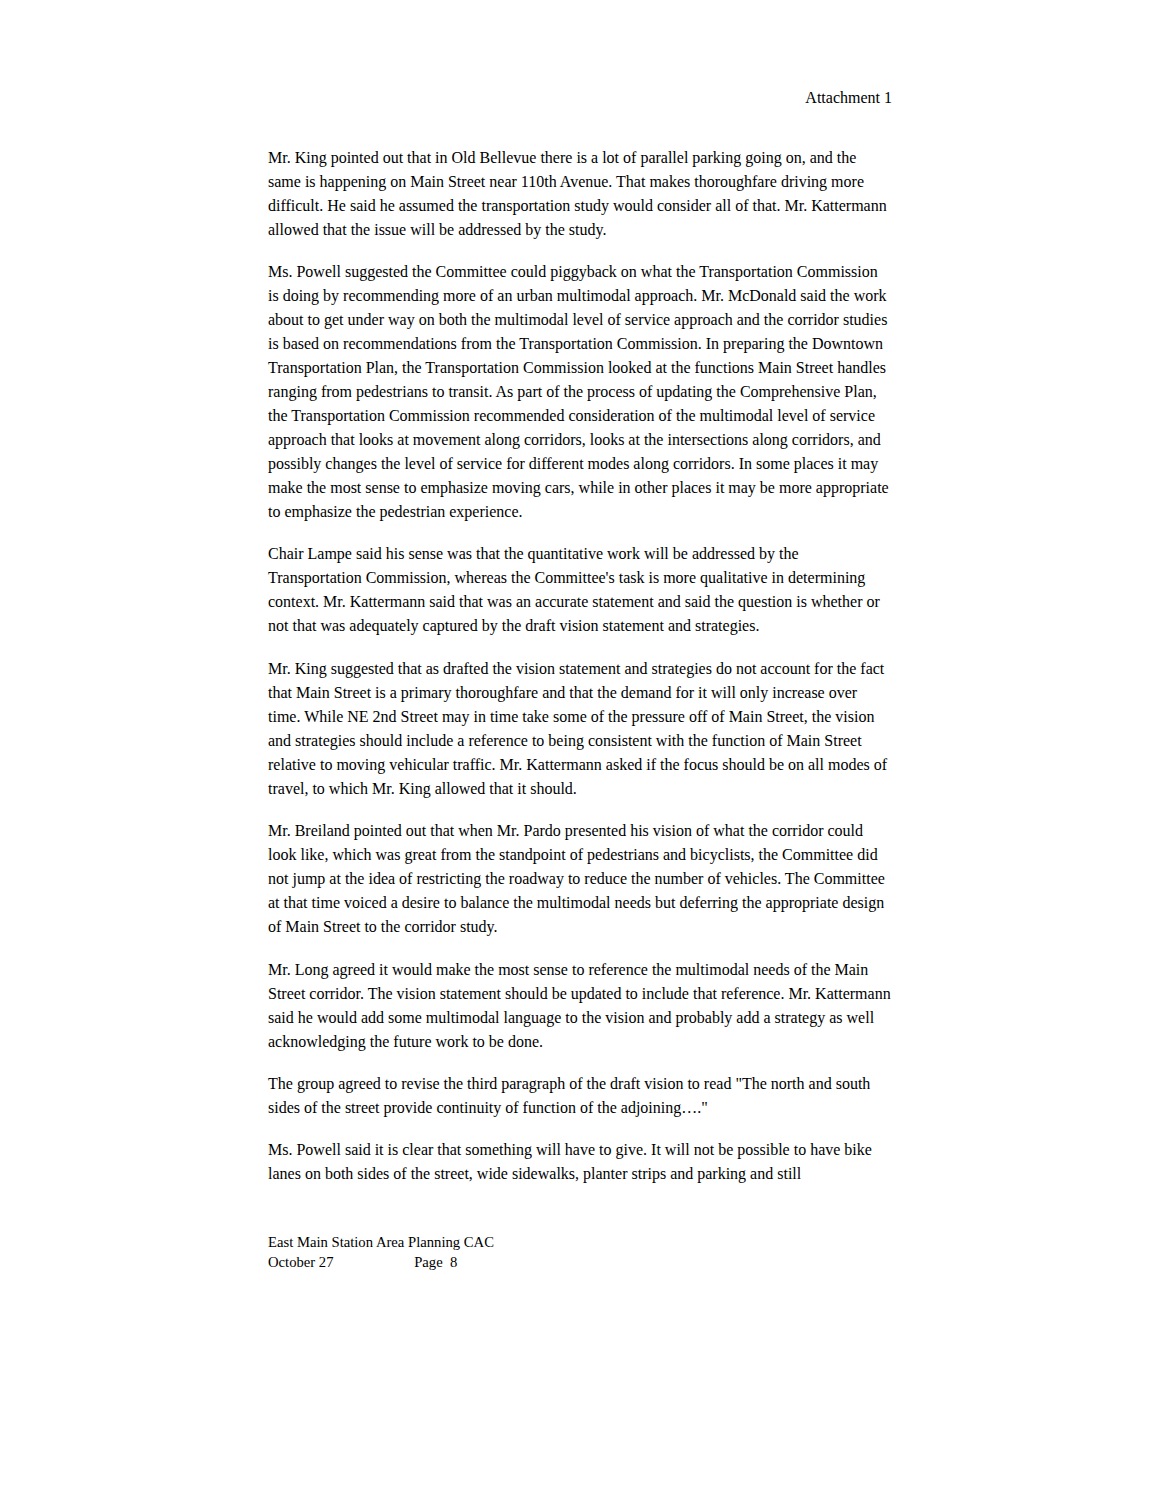Attachment 1
Mr. King pointed out that in Old Bellevue there is a lot of parallel parking going on, and the same is happening on Main Street near 110th Avenue. That makes thoroughfare driving more difficult. He said he assumed the transportation study would consider all of that. Mr. Kattermann allowed that the issue will be addressed by the study.
Ms. Powell suggested the Committee could piggyback on what the Transportation Commission is doing by recommending more of an urban multimodal approach. Mr. McDonald said the work about to get under way on both the multimodal level of service approach and the corridor studies is based on recommendations from the Transportation Commission. In preparing the Downtown Transportation Plan, the Transportation Commission looked at the functions Main Street handles ranging from pedestrians to transit. As part of the process of updating the Comprehensive Plan, the Transportation Commission recommended consideration of the multimodal level of service approach that looks at movement along corridors, looks at the intersections along corridors, and possibly changes the level of service for different modes along corridors. In some places it may make the most sense to emphasize moving cars, while in other places it may be more appropriate to emphasize the pedestrian experience.
Chair Lampe said his sense was that the quantitative work will be addressed by the Transportation Commission, whereas the Committee's task is more qualitative in determining context. Mr. Kattermann said that was an accurate statement and said the question is whether or not that was adequately captured by the draft vision statement and strategies.
Mr. King suggested that as drafted the vision statement and strategies do not account for the fact that Main Street is a primary thoroughfare and that the demand for it will only increase over time. While NE 2nd Street may in time take some of the pressure off of Main Street, the vision and strategies should include a reference to being consistent with the function of Main Street relative to moving vehicular traffic. Mr. Kattermann asked if the focus should be on all modes of travel, to which Mr. King allowed that it should.
Mr. Breiland pointed out that when Mr. Pardo presented his vision of what the corridor could look like, which was great from the standpoint of pedestrians and bicyclists, the Committee did not jump at the idea of restricting the roadway to reduce the number of vehicles. The Committee at that time voiced a desire to balance the multimodal needs but deferring the appropriate design of Main Street to the corridor study.
Mr. Long agreed it would make the most sense to reference the multimodal needs of the Main Street corridor. The vision statement should be updated to include that reference. Mr. Kattermann said he would add some multimodal language to the vision and probably add a strategy as well acknowledging the future work to be done.
The group agreed to revise the third paragraph of the draft vision to read "The north and south sides of the street provide continuity of function of the adjoining…."
Ms. Powell said it is clear that something will have to give. It will not be possible to have bike lanes on both sides of the street, wide sidewalks, planter strips and parking and still
East Main Station Area Planning CAC October 27Page 8